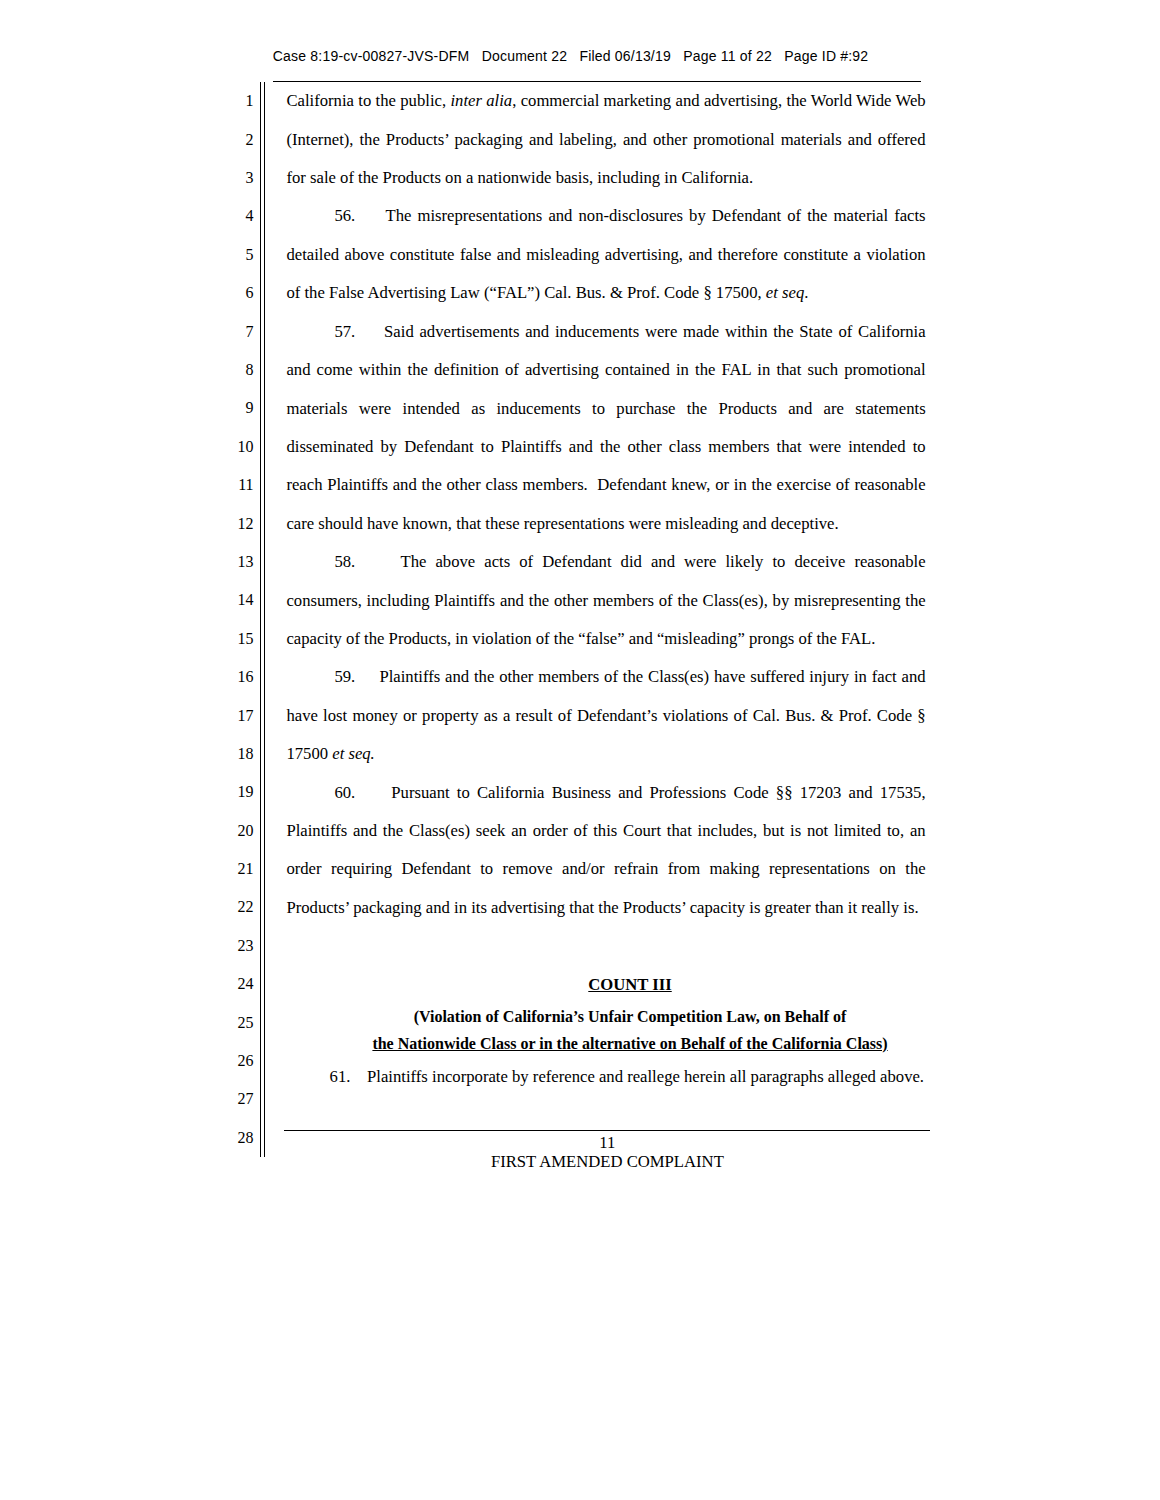Case 8:19-cv-00827-JVS-DFM Document 22 Filed 06/13/19 Page 11 of 22 Page ID #:92
1
2
3
4
5
6
7
8
9
10
11
12
13
14
15
16
17
18
19
20
21
22
23
24
25
26
27
28
California to the public, inter alia, commercial marketing and advertising, the World Wide Web (Internet), the Products’ packaging and labeling, and other promotional materials and offered for sale of the Products on a nationwide basis, including in California.
56. The misrepresentations and non-disclosures by Defendant of the material facts detailed above constitute false and misleading advertising, and therefore constitute a violation of the False Advertising Law (“FAL”) Cal. Bus. & Prof. Code § 17500, et seq.
57. Said advertisements and inducements were made within the State of California and come within the definition of advertising contained in the FAL in that such promotional materials were intended as inducements to purchase the Products and are statements disseminated by Defendant to Plaintiffs and the other class members that were intended to reach Plaintiffs and the other class members. Defendant knew, or in the exercise of reasonable care should have known, that these representations were misleading and deceptive.
58. The above acts of Defendant did and were likely to deceive reasonable consumers, including Plaintiffs and the other members of the Class(es), by misrepresenting the capacity of the Products, in violation of the “false” and “misleading” prongs of the FAL.
59. Plaintiffs and the other members of the Class(es) have suffered injury in fact and have lost money or property as a result of Defendant’s violations of Cal. Bus. & Prof. Code § 17500 et seq.
60. Pursuant to California Business and Professions Code §§ 17203 and 17535, Plaintiffs and the Class(es) seek an order of this Court that includes, but is not limited to, an order requiring Defendant to remove and/or refrain from making representations on the Products’ packaging and in its advertising that the Products’ capacity is greater than it really is.
COUNT III
(Violation of California’s Unfair Competition Law, on Behalf of
the Nationwide Class or in the alternative on Behalf of the California Class)
61. Plaintiffs incorporate by reference and reallege herein all paragraphs alleged above.
11 FIRST AMENDED COMPLAINT